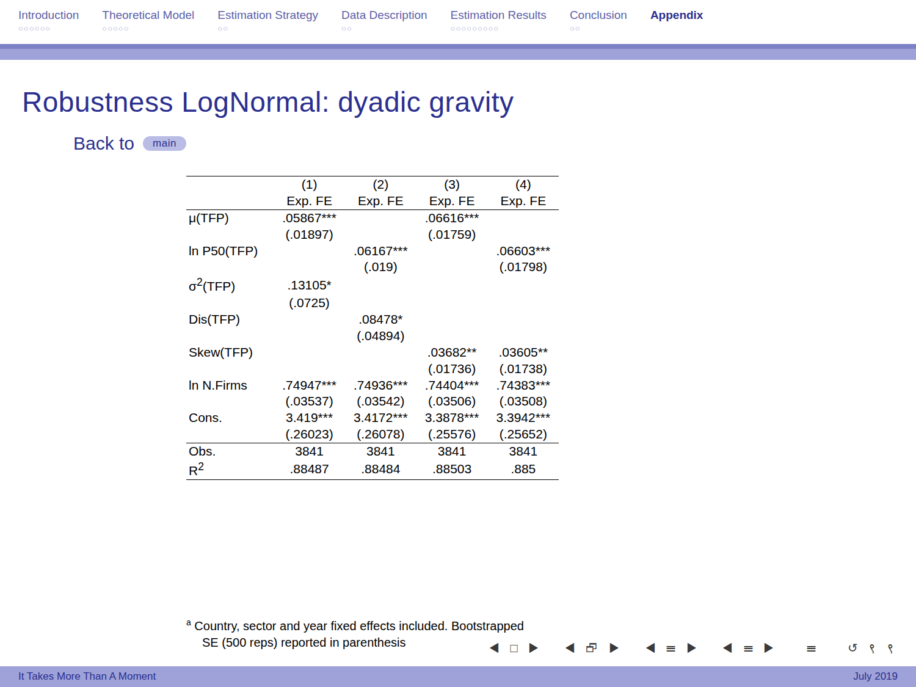Introduction○○○○○○
Theoretical Model○○○○○
Estimation Strategy○○
Data Description○○
Estimation Results○○○○○○○○○
Conclusion○○
Appendix
Robustness LogNormal: dyadic gravity
Back to main
| | (1) | (2) | (3) | (4) |
| | Exp. FE | Exp. FE | Exp. FE | Exp. FE |
| μ(TFP) | .05867*** | | .06616*** | |
| | (.01897) | | (.01759) | |
| ln P50(TFP) | | .06167*** | | .06603*** |
| | | (.019) | | (.01798) |
| σ 2 (TFP) | .13105* | | | |
| | (.0725) | | | |
| Dis(TFP) | | .08478* | | |
| | | (.04894) | | |
| Skew(TFP) | | | .03682** | .03605** |
| | | | (.01736) | (.01738) |
| ln N.Firms | .74947*** | .74936*** | .74404*** | .74383*** |
| | (.03537) | (.03542) | (.03506) | (.03508) |
| Cons. | 3.419*** | 3.4172*** | 3.3878*** | 3.3942*** |
| | (.26023) | (.26078) | (.25576) | (.25652) |
| Obs. | 3841 | 3841 | 3841 | 3841 |
| R 2 | .88487 | .88484 | .88503 | .885 |
a Country, sector and year fixed effects included. Bootstrapped SE (500 reps) reported in parenthesis
◀ □ ▶ ◀ 🗗 ▶ ◀ ☰ ▶ ◀ ☰ ▶ ☰ ↺ ९ ९
It Takes More Than A Moment July 2019